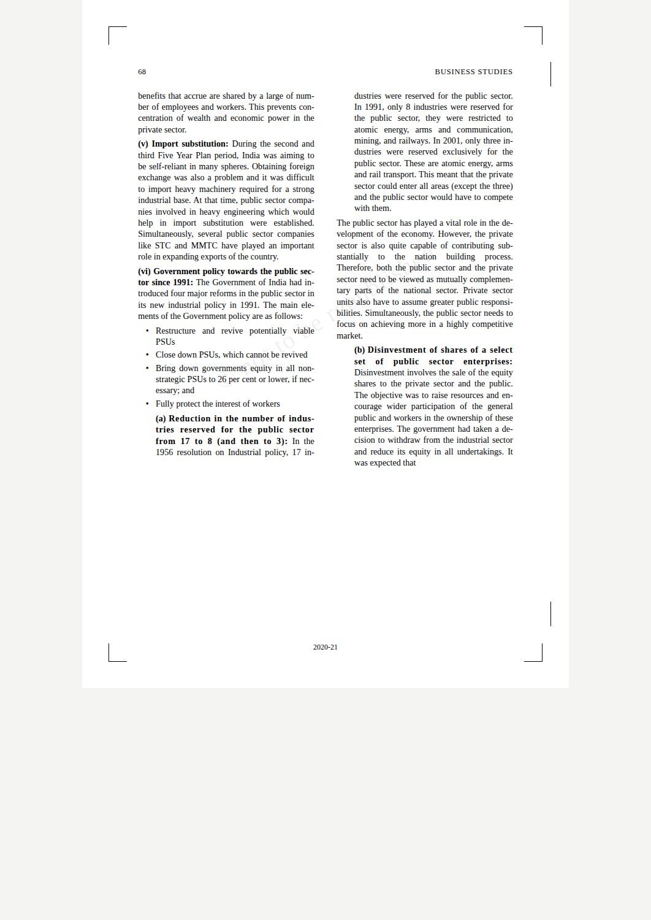© not to be republished
68 Business Studies
benefits that accrue are shared by a large of number of employees and workers. This prevents concentration of wealth and economic power in the private sector.
(v) Import substitution: During the second and third Five Year Plan period, India was aiming to be self-reliant in many spheres. Obtaining foreign exchange was also a problem and it was difficult to import heavy machinery required for a strong industrial base. At that time, public sector companies involved in heavy engineering which would help in import substitution were established. Simultaneously, several public sector companies like STC and MMTC have played an important role in expanding exports of the country.
(vi) Government policy towards the public sector since 1991: The Government of India had introduced four major reforms in the public sector in its new industrial policy in 1991. The main elements of the Government policy are as follows:
Restructure and revive potentially viable PSUs
Close down PSUs, which cannot be revived
Bring down governments equity in all non-strategic PSUs to 26 per cent or lower, if necessary; and
Fully protect the interest of workers
(a) Reduction in the number of industries reserved for the public sector from 17 to 8 (and then to 3): In the 1956 resolution on Industrial policy, 17 industries were reserved for the public sector. In 1991, only 8 industries were reserved for the public sector, they were restricted to atomic energy, arms and communication, mining, and railways. In 2001, only three industries were reserved exclusively for the public sector. These are atomic energy, arms and rail transport. This meant that the private sector could enter all areas (except the three) and the public sector would have to compete with them.
The public sector has played a vital role in the development of the economy. However, the private sector is also quite capable of contributing substantially to the nation building process. Therefore, both the public sector and the private sector need to be viewed as mutually complementary parts of the national sector. Private sector units also have to assume greater public responsibilities. Simultaneously, the public sector needs to focus on achieving more in a highly competitive market.
(b) Disinvestment of shares of a select set of public sector enterprises: Disinvestment involves the sale of the equity shares to the private sector and the public. The objective was to raise resources and encourage wider participation of the general public and workers in the ownership of these enterprises. The government had taken a decision to withdraw from the industrial sector and reduce its equity in all undertakings. It was expected that
2020-21